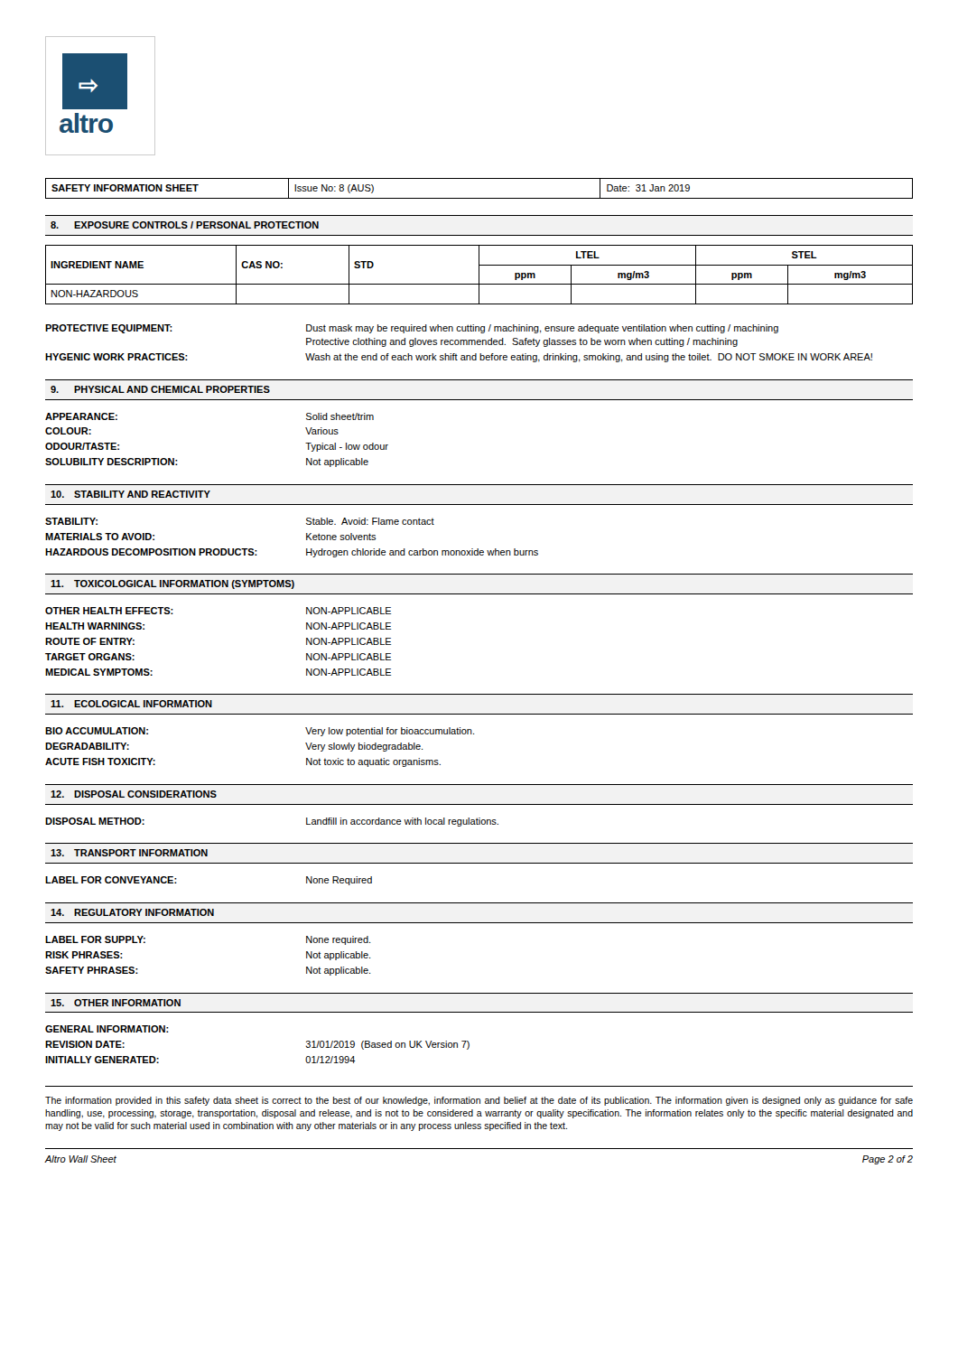⇨
altro
| SAFETY INFORMATION SHEET | Issue No: 8 (AUS) | Date: 31 Jan 2019 |
8. EXPOSURE CONTROLS / PERSONAL PROTECTION
| INGREDIENT NAME | CAS NO: | STD | LTEL | STEL |
| --- | --- | --- | --- | --- |
| ppm | mg/m3 | ppm | mg/m3 |
| NON-HAZARDOUS | | | | | | |
| PROTECTIVE EQUIPMENT: | Dust mask may be required when cutting / machining, ensure adequate ventilation when cutting / machining Protective clothing and gloves recommended. Safety glasses to be worn when cutting / machining |
| HYGENIC WORK PRACTICES: | Wash at the end of each work shift and before eating, drinking, smoking, and using the toilet. DO NOT SMOKE IN WORK AREA! |
9. PHYSICAL AND CHEMICAL PROPERTIES
| APPEARANCE: | Solid sheet/trim |
| COLOUR: | Various |
| ODOUR/TASTE: | Typical - low odour |
| SOLUBILITY DESCRIPTION: | Not applicable |
10. STABILITY AND REACTIVITY
| STABILITY: | Stable. Avoid: Flame contact |
| MATERIALS TO AVOID: | Ketone solvents |
| HAZARDOUS DECOMPOSITION PRODUCTS: | Hydrogen chloride and carbon monoxide when burns |
11. TOXICOLOGICAL INFORMATION (SYMPTOMS)
| OTHER HEALTH EFFECTS: | NON-APPLICABLE |
| HEALTH WARNINGS: | NON-APPLICABLE |
| ROUTE OF ENTRY: | NON-APPLICABLE |
| TARGET ORGANS: | NON-APPLICABLE |
| MEDICAL SYMPTOMS: | NON-APPLICABLE |
11. ECOLOGICAL INFORMATION
| BIO ACCUMULATION: | Very low potential for bioaccumulation. |
| DEGRADABILITY: | Very slowly biodegradable. |
| ACUTE FISH TOXICITY: | Not toxic to aquatic organisms. |
12. DISPOSAL CONSIDERATIONS
| DISPOSAL METHOD: | Landfill in accordance with local regulations. |
13. TRANSPORT INFORMATION
| LABEL FOR CONVEYANCE: | None Required |
14. REGULATORY INFORMATION
| LABEL FOR SUPPLY: | None required. |
| RISK PHRASES: | Not applicable. |
| SAFETY PHRASES: | Not applicable. |
15. OTHER INFORMATION
| GENERAL INFORMATION: | |
| REVISION DATE: | 31/01/2019 (Based on UK Version 7) |
| INITIALLY GENERATED: | 01/12/1994 |
The information provided in this safety data sheet is correct to the best of our knowledge, information and belief at the date of its publication. The information given is designed only as guidance for safe handling, use, processing, storage, transportation, disposal and release, and is not to be considered a warranty or quality specification. The information relates only to the specific material designated and may not be valid for such material used in combination with any other materials or in any process unless specified in the text.
Altro Wall Sheet Page 2 of 2